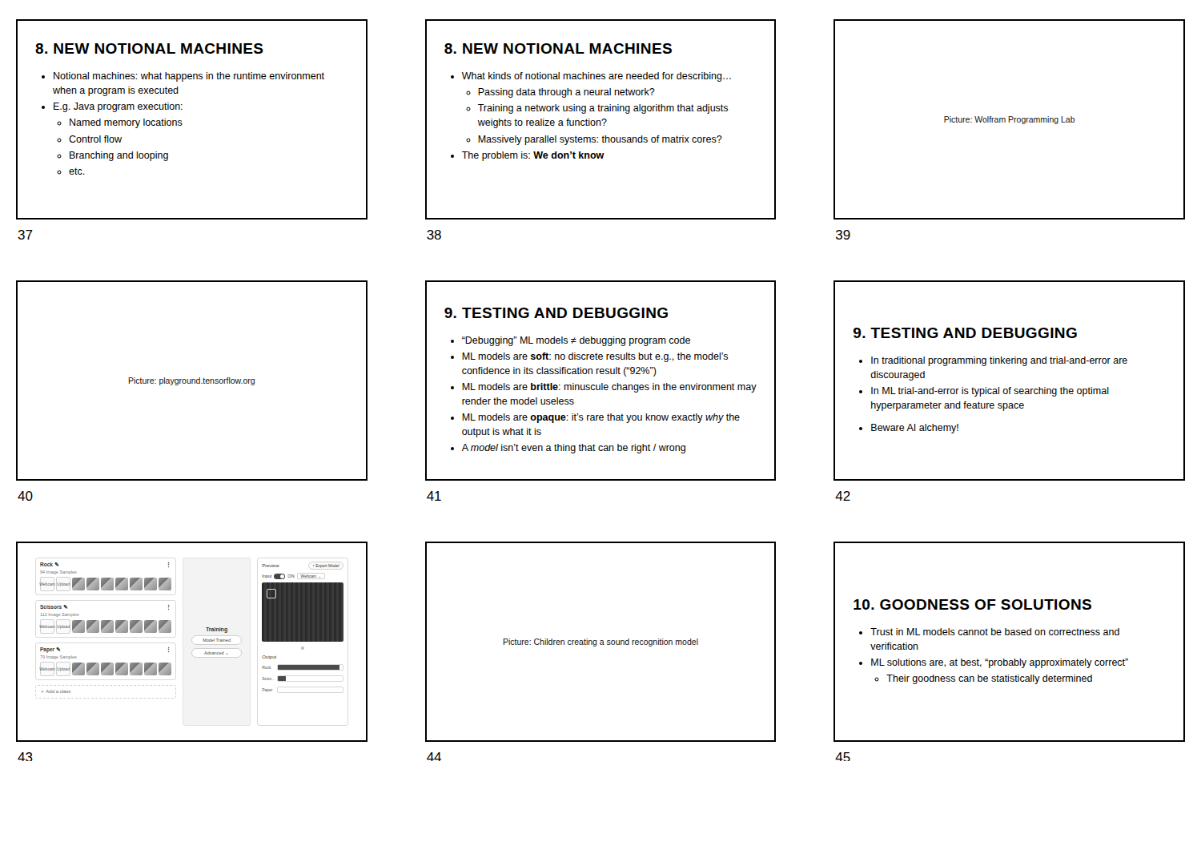8. New Notional Machines
Notional machines: what happens in the runtime environment when a program is executed
E.g. Java program execution:
Named memory locations
Control flow
Branching and looping
etc.
37
8. New Notional Machines
What kinds of notional machines are needed for describing…
Passing data through a neural network?
Training a network using a training algorithm that adjusts weights to realize a function?
Massively parallel systems: thousands of matrix cores?
The problem is: We don’t know
38
Picture: Wolfram Programming Lab
39
Picture: playground.tensorflow.org
40
9. Testing and Debugging
“Debugging” ML models ≠ debugging program code
ML models are soft: no discrete results but e.g., the model’s confidence in its classification result (“92%”)
ML models are brittle: minuscule changes in the environment may render the model useless
ML models are opaque: it’s rare that you know exactly why the output is what it is
A model isn’t even a thing that can be right / wrong
41
9. Testing and Debugging
In traditional programming tinkering and trial-and-error are discouraged
In ML trial-and-error is typical of searching the optimal hyperparameter and feature space
Beware AI alchemy!
42
Rock ✎⋮
94 Image Samples
Webcam
Upload
Scissors ✎⋮
112 Image Samples
Webcam
Upload
Paper ✎⋮
79 Image Samples
Webcam
Upload
＋ Add a class
Training
Model Trained
Advanced ⌄
Preview ↑ Export Model
Input ON Webcam ⌄
Output
Rock
Sciss…
Paper
43
Picture: Children creating a sound recognition model
44
10. Goodness of Solutions
Trust in ML models cannot be based on correctness and verification
ML solutions are, at best, “probably approximately correct”
Their goodness can be statistically determined
45